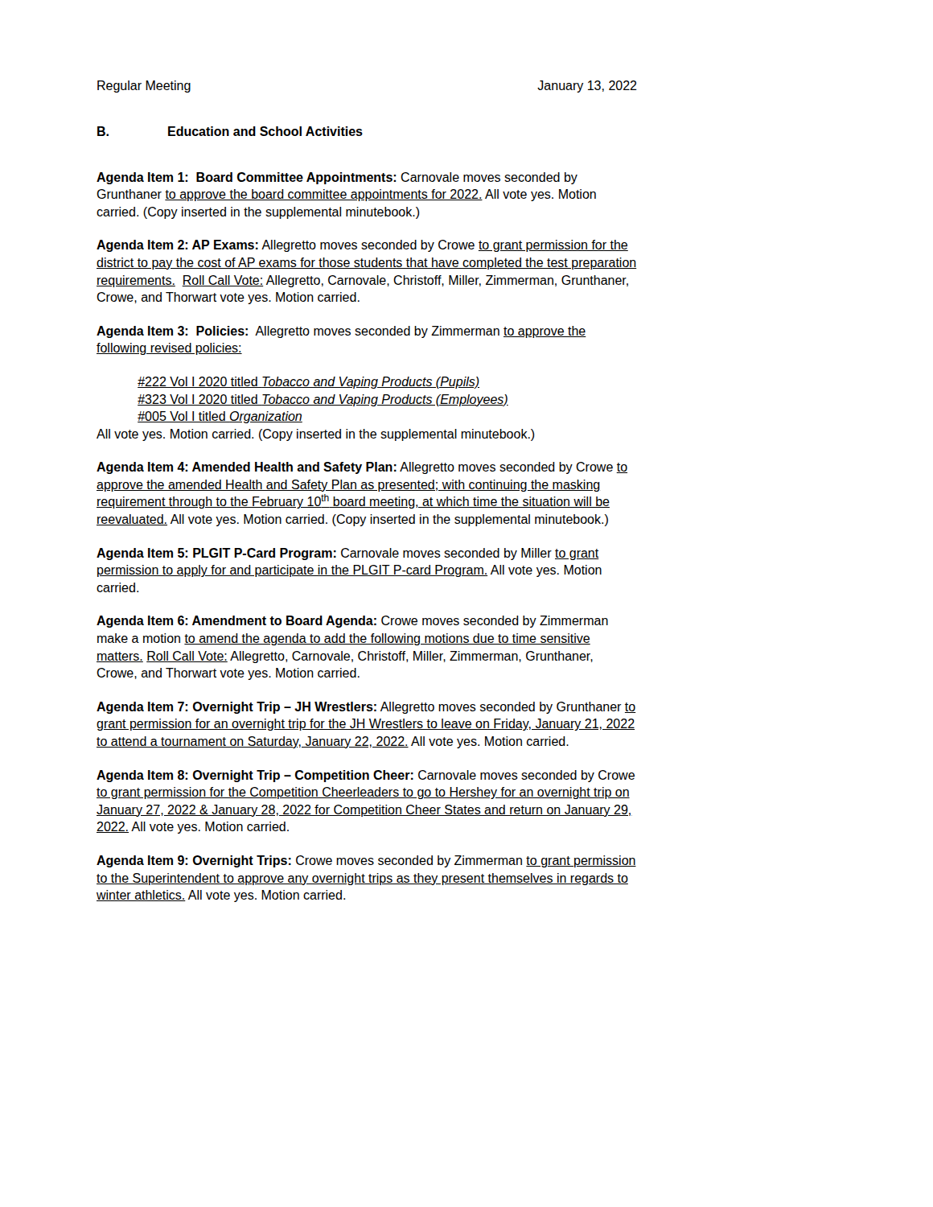Regular Meeting January 13, 2022
B. Education and School Activities
Agenda Item 1: Board Committee Appointments: Carnovale moves seconded by Grunthaner to approve the board committee appointments for 2022. All vote yes. Motion carried. (Copy inserted in the supplemental minutebook.)
Agenda Item 2: AP Exams: Allegretto moves seconded by Crowe to grant permission for the district to pay the cost of AP exams for those students that have completed the test preparation requirements. Roll Call Vote: Allegretto, Carnovale, Christoff, Miller, Zimmerman, Grunthaner, Crowe, and Thorwart vote yes. Motion carried.
Agenda Item 3: Policies: Allegretto moves seconded by Zimmerman to approve the following revised policies:
#222 Vol I 2020 titled Tobacco and Vaping Products (Pupils)
#323 Vol I 2020 titled Tobacco and Vaping Products (Employees)
#005 Vol I titled Organization
All vote yes. Motion carried. (Copy inserted in the supplemental minutebook.)
Agenda Item 4: Amended Health and Safety Plan: Allegretto moves seconded by Crowe to approve the amended Health and Safety Plan as presented; with continuing the masking requirement through to the February 10th board meeting, at which time the situation will be reevaluated. All vote yes. Motion carried. (Copy inserted in the supplemental minutebook.)
Agenda Item 5: PLGIT P-Card Program: Carnovale moves seconded by Miller to grant permission to apply for and participate in the PLGIT P-card Program. All vote yes. Motion carried.
Agenda Item 6: Amendment to Board Agenda: Crowe moves seconded by Zimmerman make a motion to amend the agenda to add the following motions due to time sensitive matters. Roll Call Vote: Allegretto, Carnovale, Christoff, Miller, Zimmerman, Grunthaner, Crowe, and Thorwart vote yes. Motion carried.
Agenda Item 7: Overnight Trip – JH Wrestlers: Allegretto moves seconded by Grunthaner to grant permission for an overnight trip for the JH Wrestlers to leave on Friday, January 21, 2022 to attend a tournament on Saturday, January 22, 2022. All vote yes. Motion carried.
Agenda Item 8: Overnight Trip – Competition Cheer: Carnovale moves seconded by Crowe to grant permission for the Competition Cheerleaders to go to Hershey for an overnight trip on January 27, 2022 & January 28, 2022 for Competition Cheer States and return on January 29, 2022. All vote yes. Motion carried.
Agenda Item 9: Overnight Trips: Crowe moves seconded by Zimmerman to grant permission to the Superintendent to approve any overnight trips as they present themselves in regards to winter athletics. All vote yes. Motion carried.